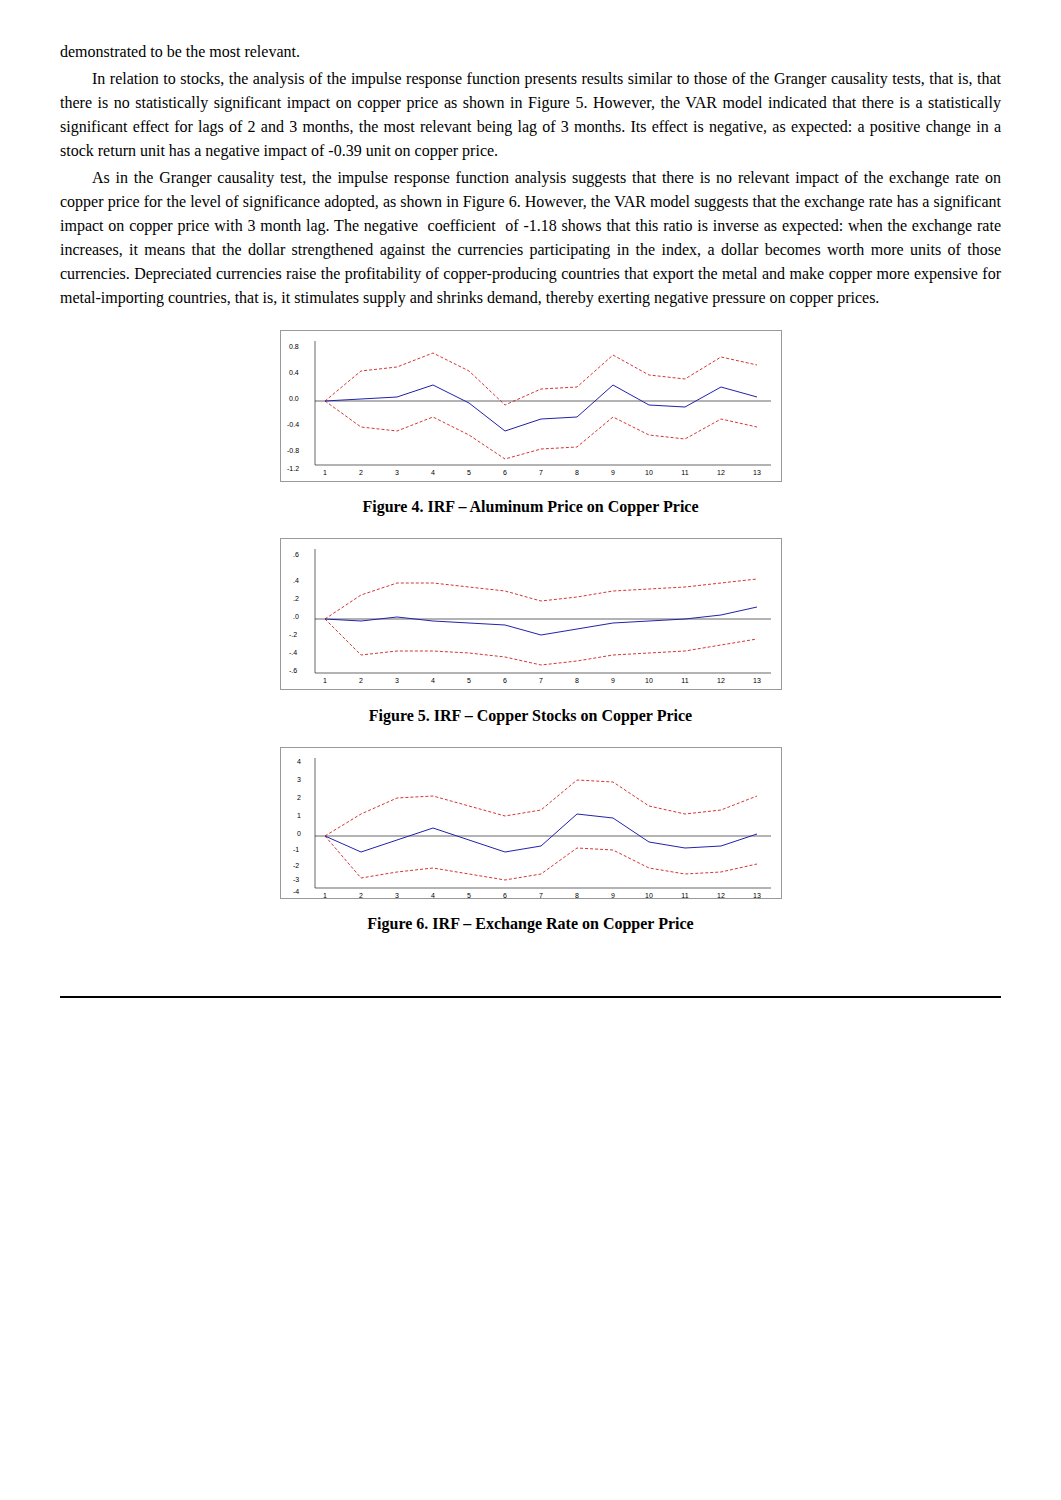demonstrated to be the most relevant.
In relation to stocks, the analysis of the impulse response function presents results similar to those of the Granger causality tests, that is, that there is no statistically significant impact on copper price as shown in Figure 5. However, the VAR model indicated that there is a statistically significant effect for lags of 2 and 3 months, the most relevant being lag of 3 months. Its effect is negative, as expected: a positive change in a stock return unit has a negative impact of -0.39 unit on copper price.
As in the Granger causality test, the impulse response function analysis suggests that there is no relevant impact of the exchange rate on copper price for the level of significance adopted, as shown in Figure 6. However, the VAR model suggests that the exchange rate has a significant impact on copper price with 3 month lag. The negative coefficient of -1.18 shows that this ratio is inverse as expected: when the exchange rate increases, it means that the dollar strengthened against the currencies participating in the index, a dollar becomes worth more units of those currencies. Depreciated currencies raise the profitability of copper-producing countries that export the metal and make copper more expensive for metal-importing countries, that is, it stimulates supply and shrinks demand, thereby exerting negative pressure on copper prices.
0.8 0.4 0.0 -0.4 -0.8 -1.2 1 2 3 4 5 6 7 8 9 10 11 12 13
Figure 4. IRF – Aluminum Price on Copper Price
.6 .4 .2 .0 -.2 -.4 -.6 1 2 3 4 5 6 7 8 9 10 11 12 13
Figure 5. IRF – Copper Stocks on Copper Price
4 3 2 1 0 -1 -2 -3 -4 1 2 3 4 5 6 7 8 9 10 11 12 13
Figure 6. IRF – Exchange Rate on Copper Price